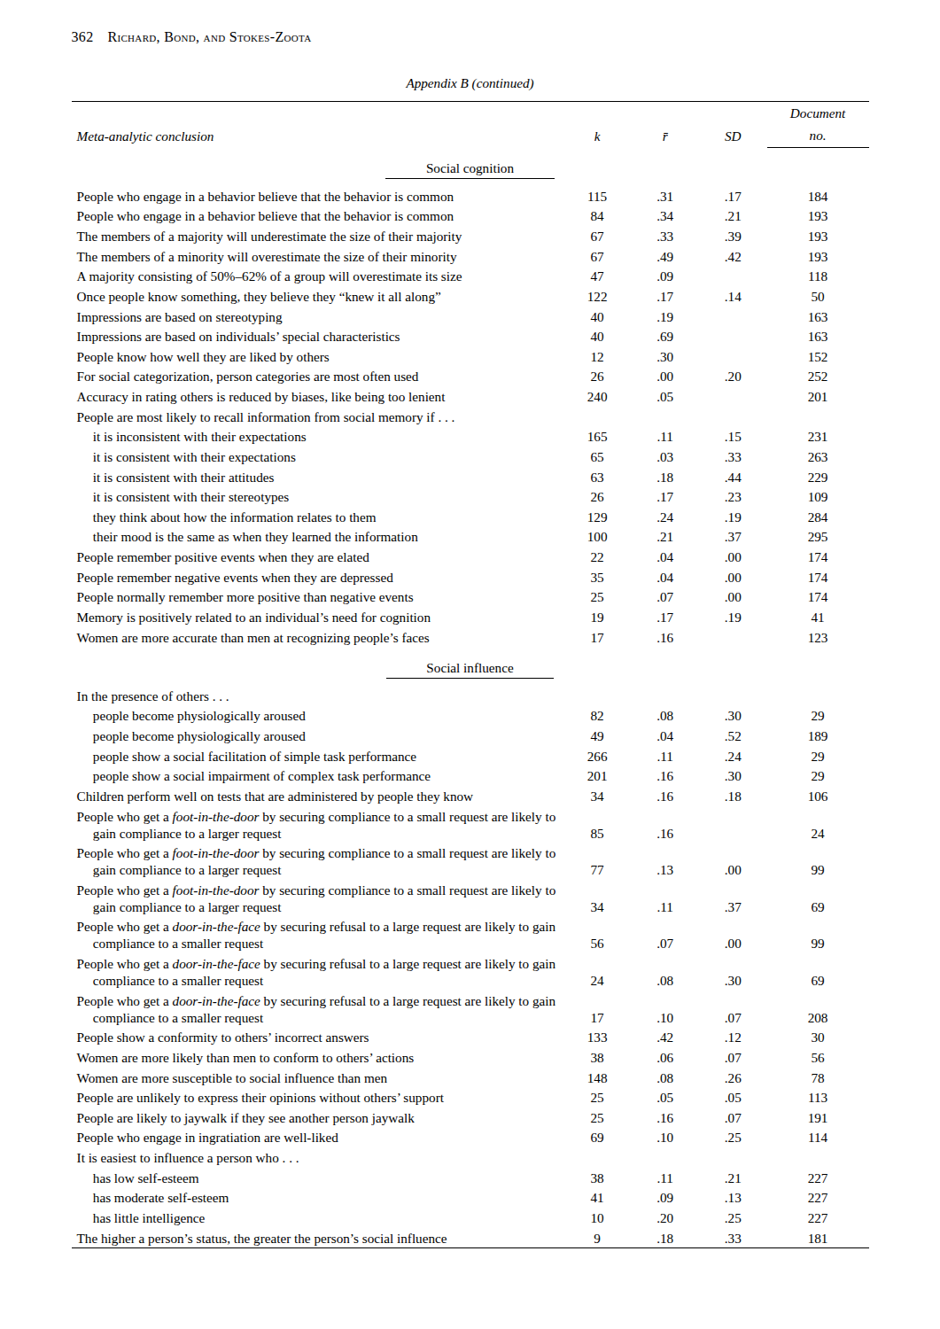362 Richard, Bond, and Stokes-Zoota
Appendix B (continued)
| Meta-analytic conclusion | k | r̄ | SD | Document |
| --- | --- | --- | --- | --- |
| no. |
| Social cognition |
| People who engage in a behavior believe that the behavior is common | 115 | .31 | .17 | 184 |
| People who engage in a behavior believe that the behavior is common | 84 | .34 | .21 | 193 |
| The members of a majority will underestimate the size of their majority | 67 | .33 | .39 | 193 |
| The members of a minority will overestimate the size of their minority | 67 | .49 | .42 | 193 |
| A majority consisting of 50%–62% of a group will overestimate its size | 47 | .09 | | 118 |
| Once people know something, they believe they “knew it all along” | 122 | .17 | .14 | 50 |
| Impressions are based on stereotyping | 40 | .19 | | 163 |
| Impressions are based on individuals’ special characteristics | 40 | .69 | | 163 |
| People know how well they are liked by others | 12 | .30 | | 152 |
| For social categorization, person categories are most often used | 26 | .00 | .20 | 252 |
| Accuracy in rating others is reduced by biases, like being too lenient | 240 | .05 | | 201 |
| People are most likely to recall information from social memory if . . . | | | | |
| it is inconsistent with their expectations | 165 | .11 | .15 | 231 |
| it is consistent with their expectations | 65 | .03 | .33 | 263 |
| it is consistent with their attitudes | 63 | .18 | .44 | 229 |
| it is consistent with their stereotypes | 26 | .17 | .23 | 109 |
| they think about how the information relates to them | 129 | .24 | .19 | 284 |
| their mood is the same as when they learned the information | 100 | .21 | .37 | 295 |
| People remember positive events when they are elated | 22 | .04 | .00 | 174 |
| People remember negative events when they are depressed | 35 | .04 | .00 | 174 |
| People normally remember more positive than negative events | 25 | .07 | .00 | 174 |
| Memory is positively related to an individual’s need for cognition | 19 | .17 | .19 | 41 |
| Women are more accurate than men at recognizing people’s faces | 17 | .16 | | 123 |
| Social influence |
| In the presence of others . . . | | | | |
| people become physiologically aroused | 82 | .08 | .30 | 29 |
| people become physiologically aroused | 49 | .04 | .52 | 189 |
| people show a social facilitation of simple task performance | 266 | .11 | .24 | 29 |
| people show a social impairment of complex task performance | 201 | .16 | .30 | 29 |
| Children perform well on tests that are administered by people they know | 34 | .16 | .18 | 106 |
| People who get a foot-in-the-door by securing compliance to a small request are likely to gain compliance to a larger request | 85 | .16 | | 24 |
| People who get a foot-in-the-door by securing compliance to a small request are likely to gain compliance to a larger request | 77 | .13 | .00 | 99 |
| People who get a foot-in-the-door by securing compliance to a small request are likely to gain compliance to a larger request | 34 | .11 | .37 | 69 |
| People who get a door-in-the-face by securing refusal to a large request are likely to gain compliance to a smaller request | 56 | .07 | .00 | 99 |
| People who get a door-in-the-face by securing refusal to a large request are likely to gain compliance to a smaller request | 24 | .08 | .30 | 69 |
| People who get a door-in-the-face by securing refusal to a large request are likely to gain compliance to a smaller request | 17 | .10 | .07 | 208 |
| People show a conformity to others’ incorrect answers | 133 | .42 | .12 | 30 |
| Women are more likely than men to conform to others’ actions | 38 | .06 | .07 | 56 |
| Women are more susceptible to social influence than men | 148 | .08 | .26 | 78 |
| People are unlikely to express their opinions without others’ support | 25 | .05 | .05 | 113 |
| People are likely to jaywalk if they see another person jaywalk | 25 | .16 | .07 | 191 |
| People who engage in ingratiation are well-liked | 69 | .10 | .25 | 114 |
| It is easiest to influence a person who . . . | | | | |
| has low self-esteem | 38 | .11 | .21 | 227 |
| has moderate self-esteem | 41 | .09 | .13 | 227 |
| has little intelligence | 10 | .20 | .25 | 227 |
| The higher a person’s status, the greater the person’s social influence | 9 | .18 | .33 | 181 |